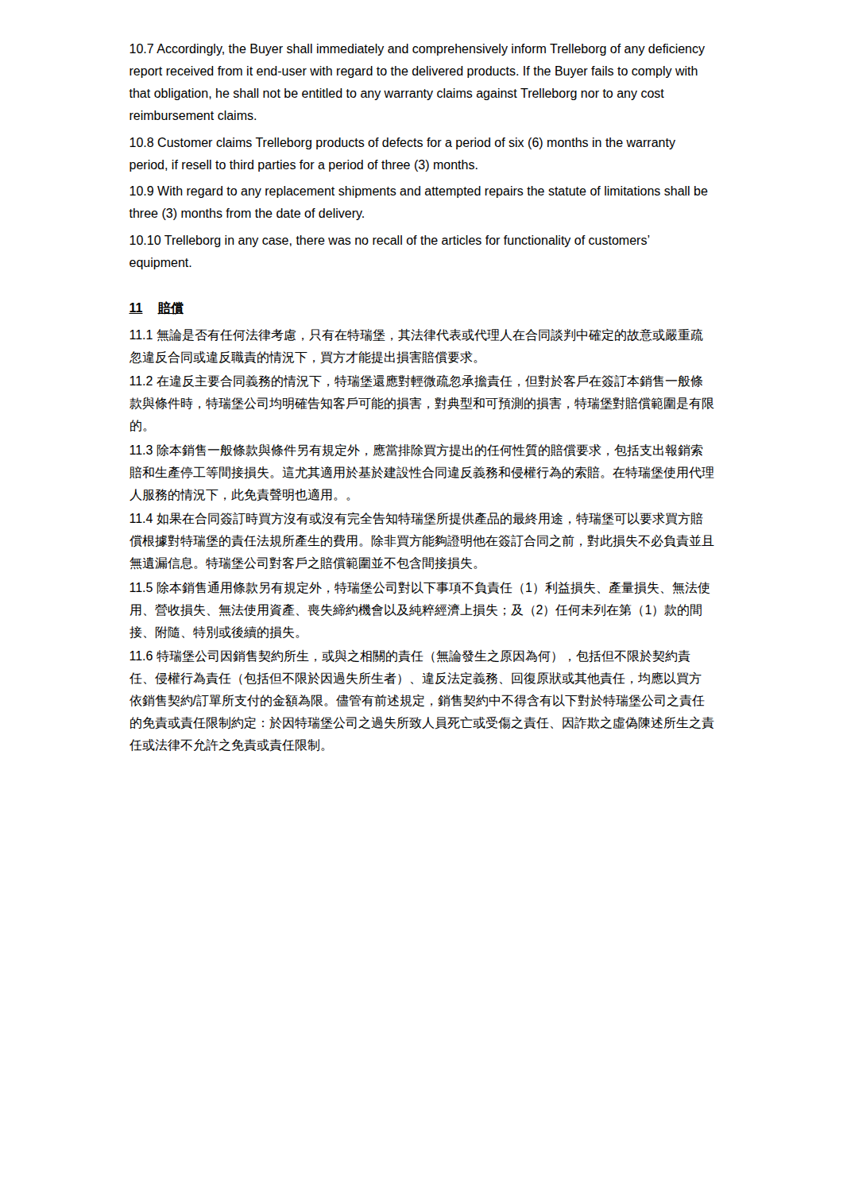10.7 Accordingly, the Buyer shall immediately and comprehensively inform Trelleborg of any deficiency report received from it end-user with regard to the delivered products. If the Buyer fails to comply with that obligation, he shall not be entitled to any warranty claims against Trelleborg nor to any cost reimbursement claims.
10.8 Customer claims Trelleborg products of defects for a period of six (6) months in the warranty period, if resell to third parties for a period of three (3) months.
10.9 With regard to any replacement shipments and attempted repairs the statute of limitations shall be three (3) months from the date of delivery.
10.10 Trelleborg in any case, there was no recall of the articles for functionality of customers’ equipment.
11 賠償
11.1 無論是否有任何法律考慮，只有在特瑞堡，其法律代表或代理人在合同談判中確定的故意或嚴重疏忽違反合同或違反職責的情況下，買方才能提出損害賠償要求。
11.2 在違反主要合同義務的情況下，特瑞堡還應對輕微疏忽承擔責任，但對於客戶在簽訂本銷售一般條款與條件時，特瑞堡公司均明確告知客戶可能的損害，對典型和可預測的損害，特瑞堡對賠償範圍是有限的。
11.3 除本銷售一般條款與條件另有規定外，應當排除買方提出的任何性質的賠償要求，包括支出報銷索賠和生產停工等間接損失。這尤其適用於基於建設性合同違反義務和侵權行為的索賠。在特瑞堡使用代理人服務的情況下，此免責聲明也適用。。
11.4 如果在合同簽訂時買方沒有或沒有完全告知特瑞堡所提供產品的最終用途，特瑞堡可以要求買方賠償根據對特瑞堡的責任法規所產生的費用。除非買方能夠證明他在簽訂合同之前，對此損失不必負責並且無遺漏信息。特瑞堡公司對客戶之賠償範圍並不包含間接損失。
11.5 除本銷售通用條款另有規定外，特瑞堡公司對以下事項不負責任（1）利益損失、產量損失、無法使用、營收損失、無法使用資產、喪失締約機會以及純粹經濟上損失；及（2）任何未列在第（1）款的間接、附隨、特別或後續的損失。
11.6 特瑞堡公司因銷售契約所生，或與之相關的責任（無論發生之原因為何），包括但不限於契約責任、侵權行為責任（包括但不限於因過失所生者）、違反法定義務、回復原狀或其他責任，均應以買方 依銷售契約/訂單所支付的金額為限。儘管有前述規定，銷售契約中不得含有以下對於特瑞堡公司之責任的免責或責任限制約定：於因特瑞堡公司之過失所致人員死亡或受傷之責任、因詐欺之虛偽陳述所生之責任或法律不允許之免責或責任限制。